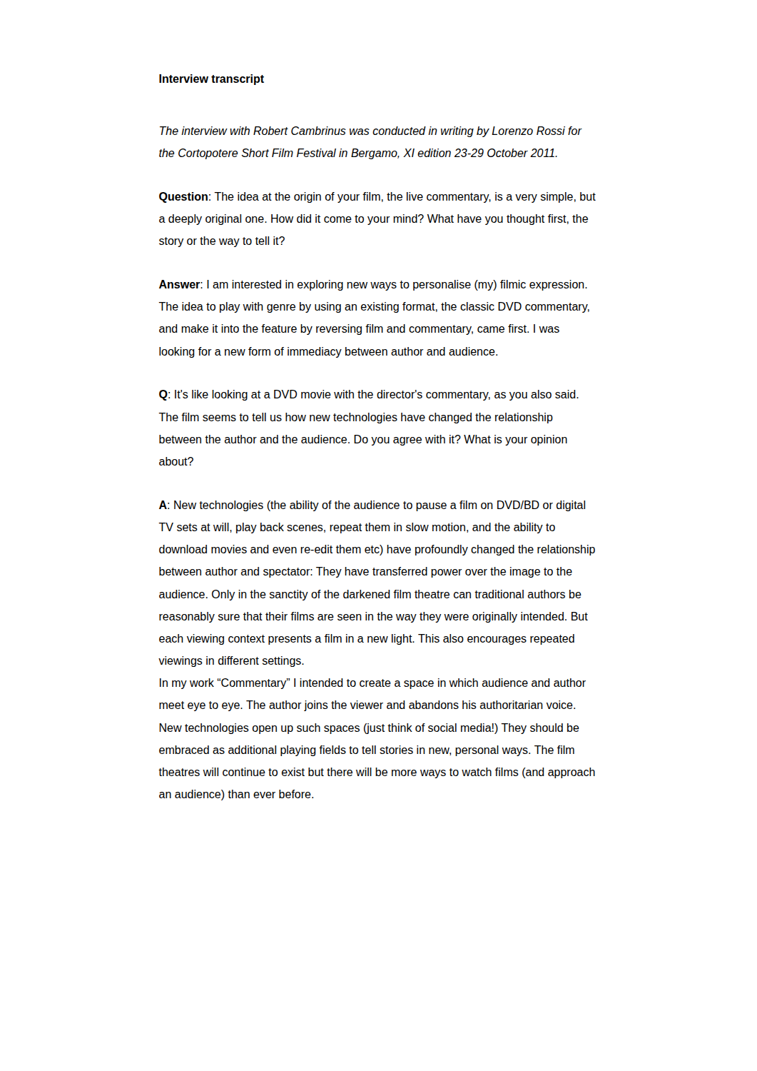Interview transcript
The interview with Robert Cambrinus was conducted in writing by Lorenzo Rossi for the Cortopotere Short Film Festival in Bergamo, XI edition 23-29 October 2011.
Question: The idea at the origin of your film, the live commentary, is a very simple, but a deeply original one. How did it come to your mind? What have you thought first, the story or the way to tell it?
Answer: I am interested in exploring new ways to personalise (my) filmic expression. The idea to play with genre by using an existing format, the classic DVD commentary, and make it into the feature by reversing film and commentary, came first. I was looking for a new form of immediacy between author and audience.
Q: It's like looking at a DVD movie with the director's commentary, as you also said. The film seems to tell us how new technologies have changed the relationship between the author and the audience. Do you agree with it? What is your opinion about?
A: New technologies (the ability of the audience to pause a film on DVD/BD or digital TV sets at will, play back scenes, repeat them in slow motion, and the ability to download movies and even re-edit them etc) have profoundly changed the relationship between author and spectator: They have transferred power over the image to the audience. Only in the sanctity of the darkened film theatre can traditional authors be reasonably sure that their films are seen in the way they were originally intended. But each viewing context presents a film in a new light. This also encourages repeated viewings in different settings.
In my work “Commentary” I intended to create a space in which audience and author meet eye to eye. The author joins the viewer and abandons his authoritarian voice. New technologies open up such spaces (just think of social media!) They should be embraced as additional playing fields to tell stories in new, personal ways. The film theatres will continue to exist but there will be more ways to watch films (and approach an audience) than ever before.